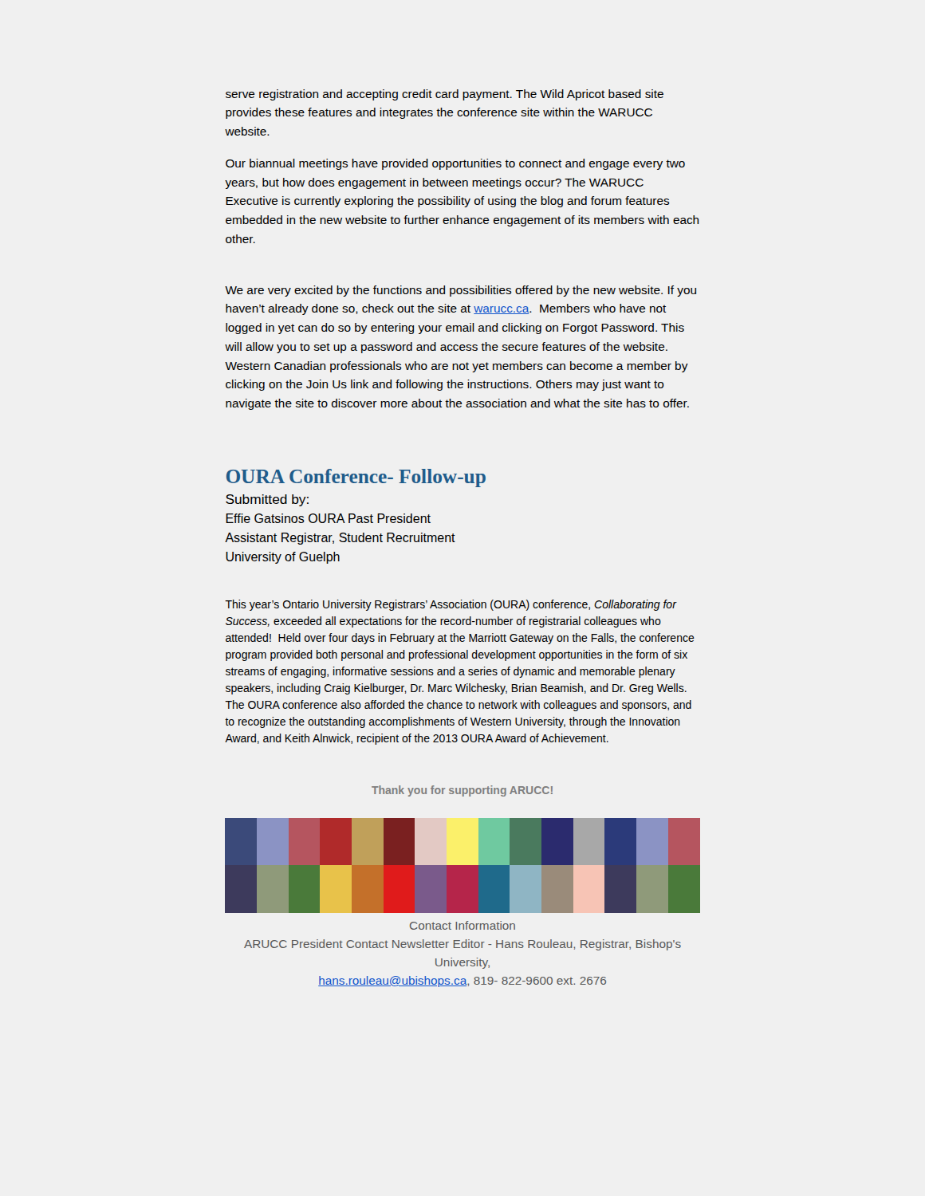serve registration and accepting credit card payment. The Wild Apricot based site provides these features and integrates the conference site within the WARUCC website.
Our biannual meetings have provided opportunities to connect and engage every two years, but how does engagement in between meetings occur? The WARUCC Executive is currently exploring the possibility of using the blog and forum features embedded in the new website to further enhance engagement of its members with each other.
We are very excited by the functions and possibilities offered by the new website. If you haven’t already done so, check out the site at warucc.ca. Members who have not logged in yet can do so by entering your email and clicking on Forgot Password. This will allow you to set up a password and access the secure features of the website. Western Canadian professionals who are not yet members can become a member by clicking on the Join Us link and following the instructions. Others may just want to navigate the site to discover more about the association and what the site has to offer.
OURA Conference- Follow-up
Submitted by:
Effie Gatsinos OURA Past President
Assistant Registrar, Student Recruitment
University of Guelph
This year’s Ontario University Registrars’ Association (OURA) conference, Collaborating for Success, exceeded all expectations for the record-number of registrarial colleagues who attended! Held over four days in February at the Marriott Gateway on the Falls, the conference program provided both personal and professional development opportunities in the form of six streams of engaging, informative sessions and a series of dynamic and memorable plenary speakers, including Craig Kielburger, Dr. Marc Wilchesky, Brian Beamish, and Dr. Greg Wells. The OURA conference also afforded the chance to network with colleagues and sponsors, and to recognize the outstanding accomplishments of Western University, through the Innovation Award, and Keith Alnwick, recipient of the 2013 OURA Award of Achievement.
Thank you for supporting ARUCC!
Contact Information
ARUCC President Contact Newsletter Editor - Hans Rouleau, Registrar, Bishop's University,
hans.rouleau@ubishops.ca, 819- 822-9600 ext. 2676